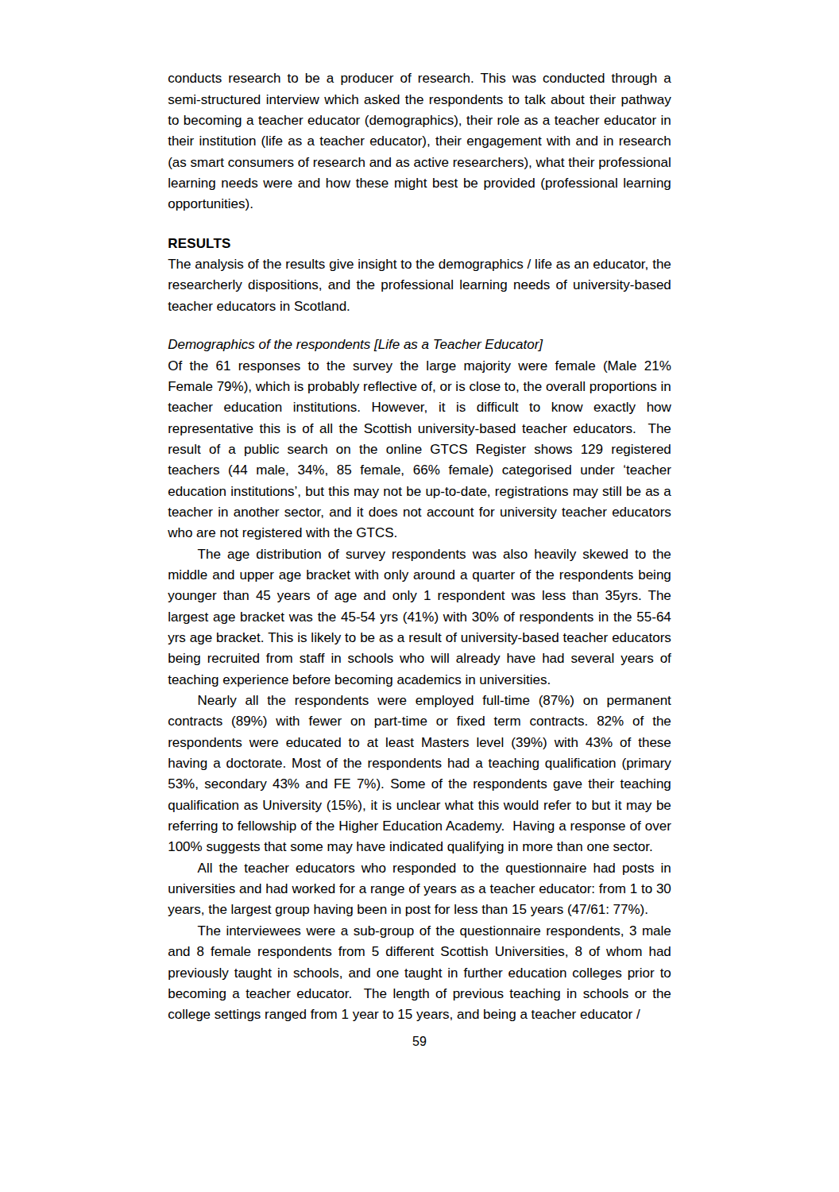conducts research to be a producer of research. This was conducted through a semi-structured interview which asked the respondents to talk about their pathway to becoming a teacher educator (demographics), their role as a teacher educator in their institution (life as a teacher educator), their engagement with and in research (as smart consumers of research and as active researchers), what their professional learning needs were and how these might best be provided (professional learning opportunities).
RESULTS
The analysis of the results give insight to the demographics / life as an educator, the researcherly dispositions, and the professional learning needs of university-based teacher educators in Scotland.
Demographics of the respondents [Life as a Teacher Educator]
Of the 61 responses to the survey the large majority were female (Male 21% Female 79%), which is probably reflective of, or is close to, the overall proportions in teacher education institutions. However, it is difficult to know exactly how representative this is of all the Scottish university-based teacher educators. The result of a public search on the online GTCS Register shows 129 registered teachers (44 male, 34%, 85 female, 66% female) categorised under ‘teacher education institutions’, but this may not be up-to-date, registrations may still be as a teacher in another sector, and it does not account for university teacher educators who are not registered with the GTCS.
The age distribution of survey respondents was also heavily skewed to the middle and upper age bracket with only around a quarter of the respondents being younger than 45 years of age and only 1 respondent was less than 35yrs. The largest age bracket was the 45-54 yrs (41%) with 30% of respondents in the 55-64 yrs age bracket. This is likely to be as a result of university-based teacher educators being recruited from staff in schools who will already have had several years of teaching experience before becoming academics in universities.
Nearly all the respondents were employed full-time (87%) on permanent contracts (89%) with fewer on part-time or fixed term contracts. 82% of the respondents were educated to at least Masters level (39%) with 43% of these having a doctorate. Most of the respondents had a teaching qualification (primary 53%, secondary 43% and FE 7%). Some of the respondents gave their teaching qualification as University (15%), it is unclear what this would refer to but it may be referring to fellowship of the Higher Education Academy. Having a response of over 100% suggests that some may have indicated qualifying in more than one sector.
All the teacher educators who responded to the questionnaire had posts in universities and had worked for a range of years as a teacher educator: from 1 to 30 years, the largest group having been in post for less than 15 years (47/61: 77%).
The interviewees were a sub-group of the questionnaire respondents, 3 male and 8 female respondents from 5 different Scottish Universities, 8 of whom had previously taught in schools, and one taught in further education colleges prior to becoming a teacher educator. The length of previous teaching in schools or the college settings ranged from 1 year to 15 years, and being a teacher educator /
59